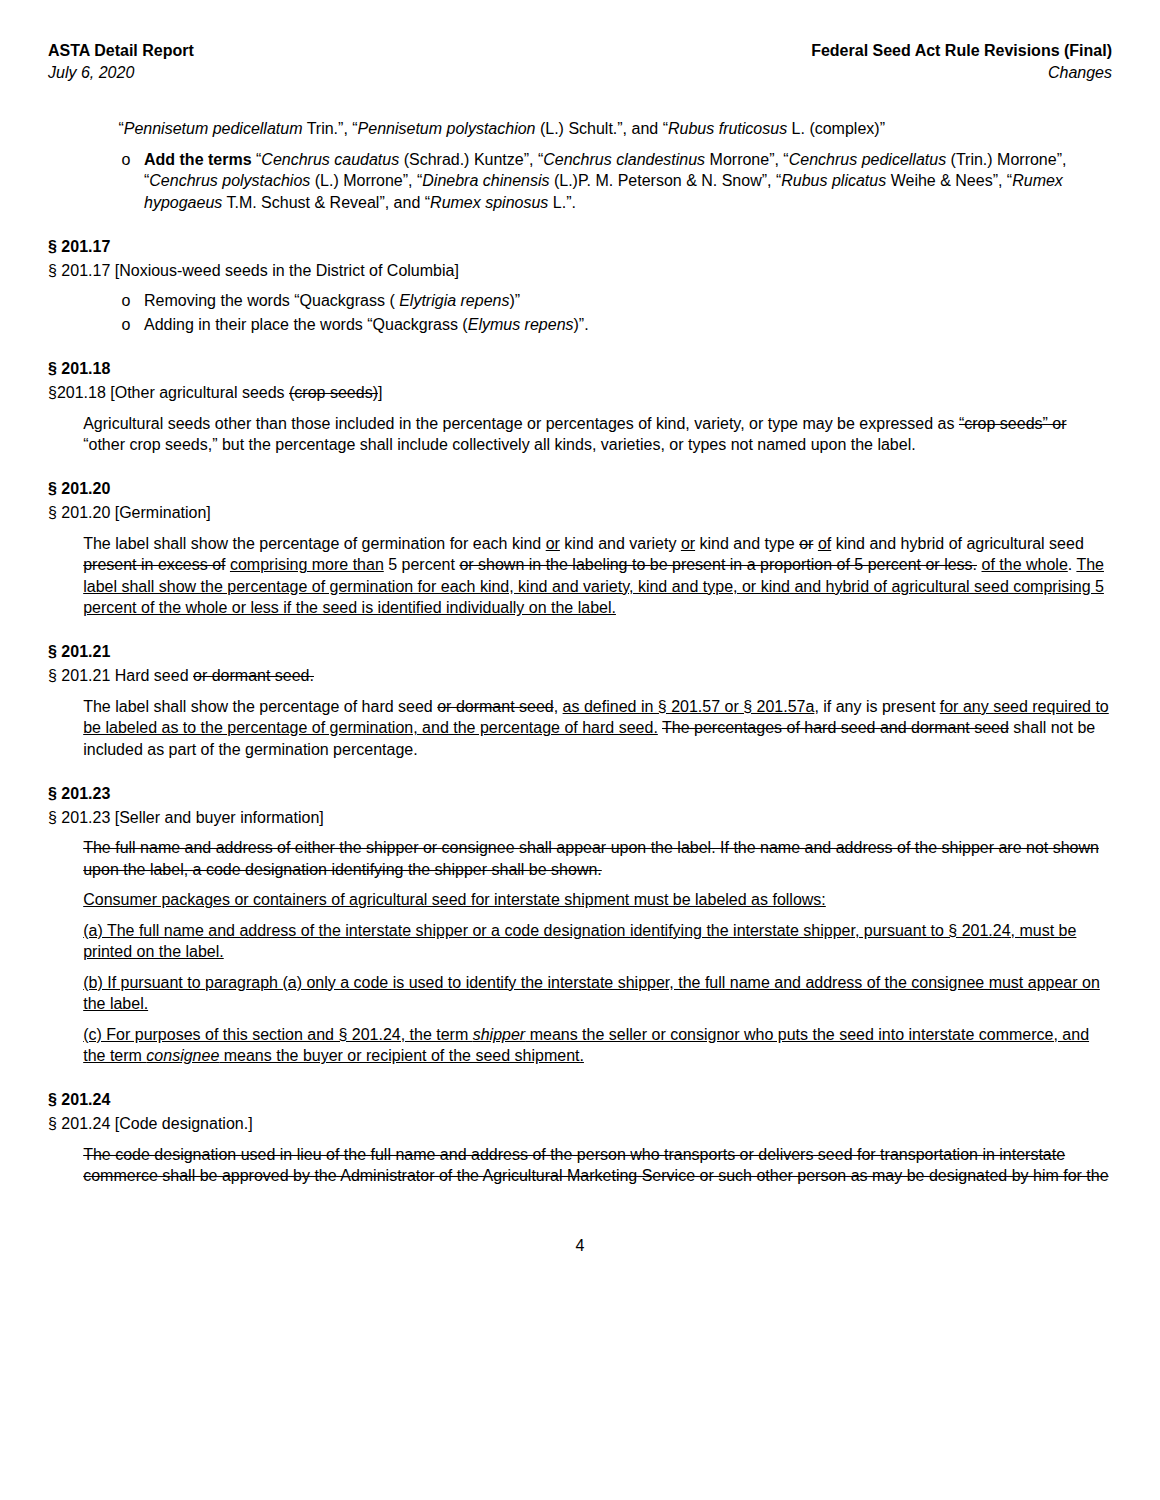ASTA Detail Report
Federal Seed Act Rule Revisions (Final)
July 6, 2020
Changes
“Pennisetum pedicellatum Trin.”, “Pennisetum polystachion (L.) Schult.”, and “Rubus fruticosus L. (complex)”
Add the terms “Cenchrus caudatus (Schrad.) Kuntze”, “Cenchrus clandestinus Morrone”, “Cenchrus pedicellatus (Trin.) Morrone”, “Cenchrus polystachios (L.) Morrone”, “Dinebra chinensis (L.)P. M. Peterson & N. Snow”, “Rubus plicatus Weihe & Nees”, “Rumex hypogaeus T.M. Schust & Reveal”, and “Rumex spinosus L.”.
§ 201.17
§ 201.17 [Noxious-weed seeds in the District of Columbia]
Removing the words “Quackgrass ( Elytrigia repens)”
Adding in their place the words “Quackgrass (Elymus repens)”.
§ 201.18
§201.18 [Other agricultural seeds (crop seeds)]
Agricultural seeds other than those included in the percentage or percentages of kind, variety, or type may be expressed as “crop seeds” or “other crop seeds,” but the percentage shall include collectively all kinds, varieties, or types not named upon the label.
§ 201.20
§ 201.20 [Germination]
The label shall show the percentage of germination for each kind or kind and variety or kind and type or of kind and hybrid of agricultural seed present in excess of comprising more than 5 percent or shown in the labeling to be present in a proportion of 5 percent or less. of the whole. The label shall show the percentage of germination for each kind, kind and variety, kind and type, or kind and hybrid of agricultural seed comprising 5 percent of the whole or less if the seed is identified individually on the label.
§ 201.21
§ 201.21 Hard seed or dormant seed.
The label shall show the percentage of hard seed or dormant seed, as defined in § 201.57 or § 201.57a, if any is present for any seed required to be labeled as to the percentage of germination, and the percentage of hard seed. The percentages of hard seed and dormant seed shall not be included as part of the germination percentage.
§ 201.23
§ 201.23 [Seller and buyer information]
The full name and address of either the shipper or consignee shall appear upon the label. If the name and address of the shipper are not shown upon the label, a code designation identifying the shipper shall be shown.
Consumer packages or containers of agricultural seed for interstate shipment must be labeled as follows:
(a) The full name and address of the interstate shipper or a code designation identifying the interstate shipper, pursuant to § 201.24, must be printed on the label.
(b) If pursuant to paragraph (a) only a code is used to identify the interstate shipper, the full name and address of the consignee must appear on the label.
(c) For purposes of this section and § 201.24, the term shipper means the seller or consignor who puts the seed into interstate commerce, and the term consignee means the buyer or recipient of the seed shipment.
§ 201.24
§ 201.24 [Code designation.]
The code designation used in lieu of the full name and address of the person who transports or delivers seed for transportation in interstate commerce shall be approved by the Administrator of the Agricultural Marketing Service or such other person as may be designated by him for the
4